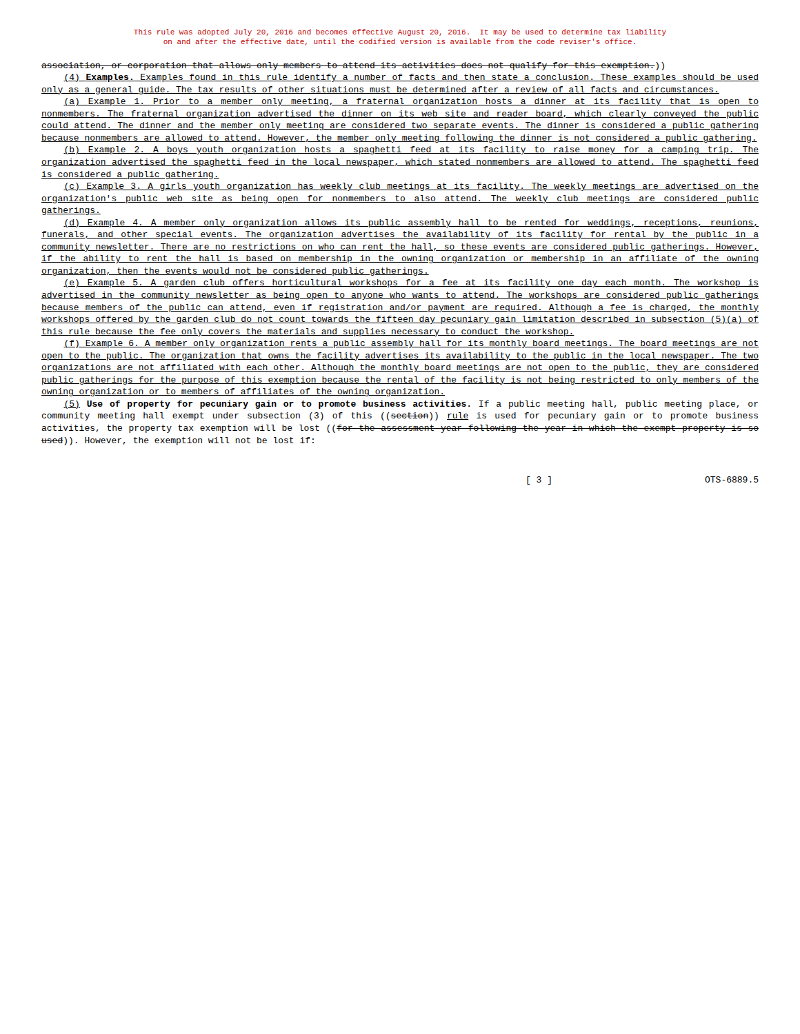This rule was adopted July 20, 2016 and becomes effective August 20, 2016. It may be used to determine tax liability
on and after the effective date, until the codified version is available from the code reviser's office.
association, or corporation that allows only members to attend its activities does not qualify for this exemption.))
(4) Examples. Examples found in this rule identify a number of facts and then state a conclusion. These examples should be used only as a general guide. The tax results of other situations must be determined after a review of all facts and circumstances.
(a) Example 1. Prior to a member only meeting, a fraternal organization hosts a dinner at its facility that is open to nonmembers. The fraternal organization advertised the dinner on its web site and reader board, which clearly conveyed the public could attend. The dinner and the member only meeting are considered two separate events. The dinner is considered a public gathering because nonmembers are allowed to attend. However, the member only meeting following the dinner is not considered a public gathering.
(b) Example 2. A boys youth organization hosts a spaghetti feed at its facility to raise money for a camping trip. The organization advertised the spaghetti feed in the local newspaper, which stated nonmembers are allowed to attend. The spaghetti feed is considered a public gathering.
(c) Example 3. A girls youth organization has weekly club meetings at its facility. The weekly meetings are advertised on the organization's public web site as being open for nonmembers to also attend. The weekly club meetings are considered public gatherings.
(d) Example 4. A member only organization allows its public assembly hall to be rented for weddings, receptions, reunions, funerals, and other special events. The organization advertises the availability of its facility for rental by the public in a community newsletter. There are no restrictions on who can rent the hall, so these events are considered public gatherings. However, if the ability to rent the hall is based on membership in the owning organization or membership in an affiliate of the owning organization, then the events would not be considered public gatherings.
(e) Example 5. A garden club offers horticultural workshops for a fee at its facility one day each month. The workshop is advertised in the community newsletter as being open to anyone who wants to attend. The workshops are considered public gatherings because members of the public can attend, even if registration and/or payment are required. Although a fee is charged, the monthly workshops offered by the garden club do not count towards the fifteen day pecuniary gain limitation described in subsection (5)(a) of this rule because the fee only covers the materials and supplies necessary to conduct the workshop.
(f) Example 6. A member only organization rents a public assembly hall for its monthly board meetings. The board meetings are not open to the public. The organization that owns the facility advertises its availability to the public in the local newspaper. The two organizations are not affiliated with each other. Although the monthly board meetings are not open to the public, they are considered public gatherings for the purpose of this exemption because the rental of the facility is not being restricted to only members of the owning organization or to members of affiliates of the owning organization.
(5) Use of property for pecuniary gain or to promote business activities. If a public meeting hall, public meeting place, or community meeting hall exempt under subsection (3) of this ((section)) rule is used for pecuniary gain or to promote business activities, the property tax exemption will be lost ((for the assessment year following the year in which the exempt property is so used)). However, the exemption will not be lost if:
[ 3 ]
OTS-6889.5